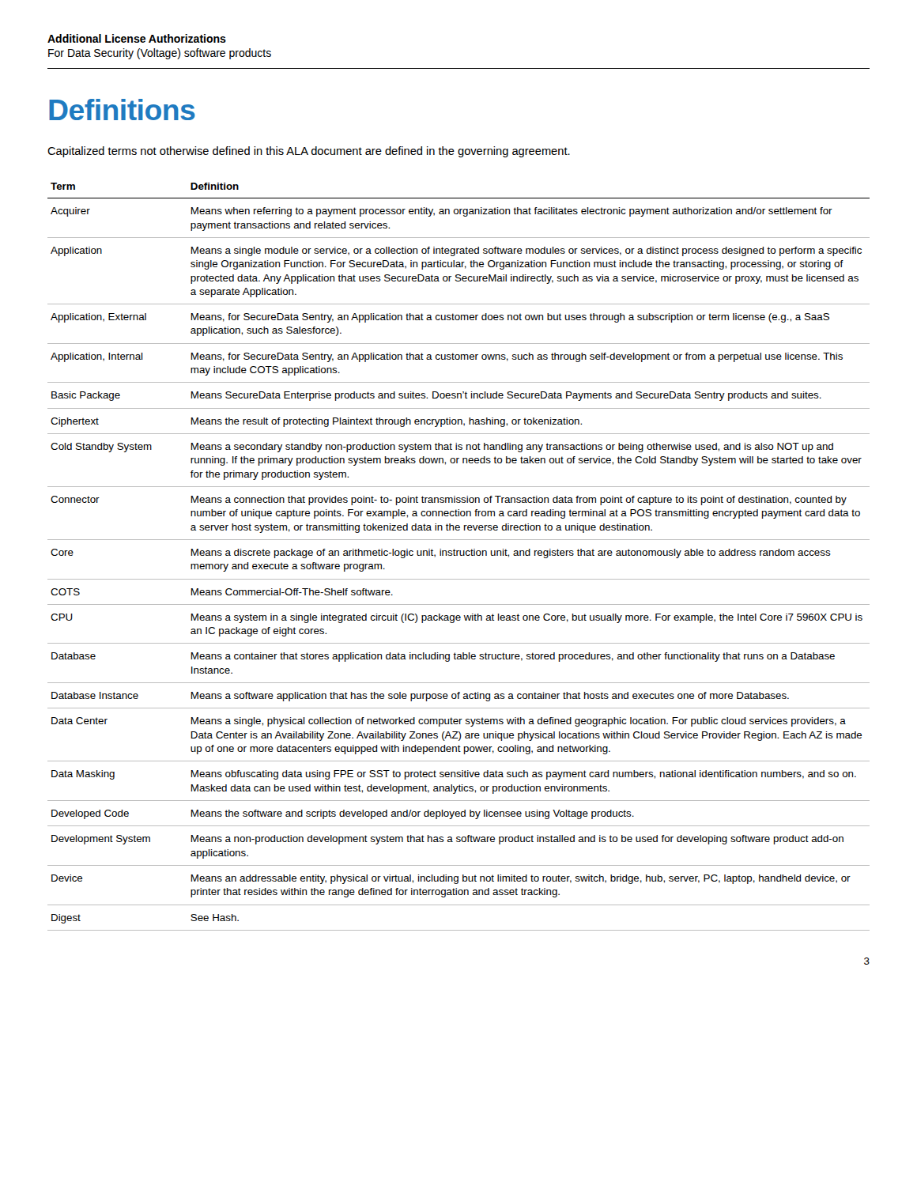Additional License Authorizations
For Data Security (Voltage) software products
Definitions
Capitalized terms not otherwise defined in this ALA document are defined in the governing agreement.
| Term | Definition |
| --- | --- |
| Acquirer | Means when referring to a payment processor entity, an organization that facilitates electronic payment authorization and/or settlement for payment transactions and related services. |
| Application | Means a single module or service, or a collection of integrated software modules or services, or a distinct process designed to perform a specific single Organization Function. For SecureData, in particular, the Organization Function must include the transacting, processing, or storing of protected data. Any Application that uses SecureData or SecureMail indirectly, such as via a service, microservice or proxy, must be licensed as a separate Application. |
| Application, External | Means, for SecureData Sentry, an Application that a customer does not own but uses through a subscription or term license (e.g., a SaaS application, such as Salesforce). |
| Application, Internal | Means, for SecureData Sentry, an Application that a customer owns, such as through self-development or from a perpetual use license. This may include COTS applications. |
| Basic Package | Means SecureData Enterprise products and suites. Doesn’t include SecureData Payments and SecureData Sentry products and suites. |
| Ciphertext | Means the result of protecting Plaintext through encryption, hashing, or tokenization. |
| Cold Standby System | Means a secondary standby non-production system that is not handling any transactions or being otherwise used, and is also NOT up and running. If the primary production system breaks down, or needs to be taken out of service, the Cold Standby System will be started to take over for the primary production system. |
| Connector | Means a connection that provides point- to- point transmission of Transaction data from point of capture to its point of destination, counted by number of unique capture points. For example, a connection from a card reading terminal at a POS transmitting encrypted payment card data to a server host system, or transmitting tokenized data in the reverse direction to a unique destination. |
| Core | Means a discrete package of an arithmetic-logic unit, instruction unit, and registers that are autonomously able to address random access memory and execute a software program. |
| COTS | Means Commercial-Off-The-Shelf software. |
| CPU | Means a system in a single integrated circuit (IC) package with at least one Core, but usually more. For example, the Intel Core i7 5960X CPU is an IC package of eight cores. |
| Database | Means a container that stores application data including table structure, stored procedures, and other functionality that runs on a Database Instance. |
| Database Instance | Means a software application that has the sole purpose of acting as a container that hosts and executes one of more Databases. |
| Data Center | Means a single, physical collection of networked computer systems with a defined geographic location. For public cloud services providers, a Data Center is an Availability Zone. Availability Zones (AZ) are unique physical locations within Cloud Service Provider Region. Each AZ is made up of one or more datacenters equipped with independent power, cooling, and networking. |
| Data Masking | Means obfuscating data using FPE or SST to protect sensitive data such as payment card numbers, national identification numbers, and so on. Masked data can be used within test, development, analytics, or production environments. |
| Developed Code | Means the software and scripts developed and/or deployed by licensee using Voltage products. |
| Development System | Means a non-production development system that has a software product installed and is to be used for developing software product add-on applications. |
| Device | Means an addressable entity, physical or virtual, including but not limited to router, switch, bridge, hub, server, PC, laptop, handheld device, or printer that resides within the range defined for interrogation and asset tracking. |
| Digest | See Hash. |
3